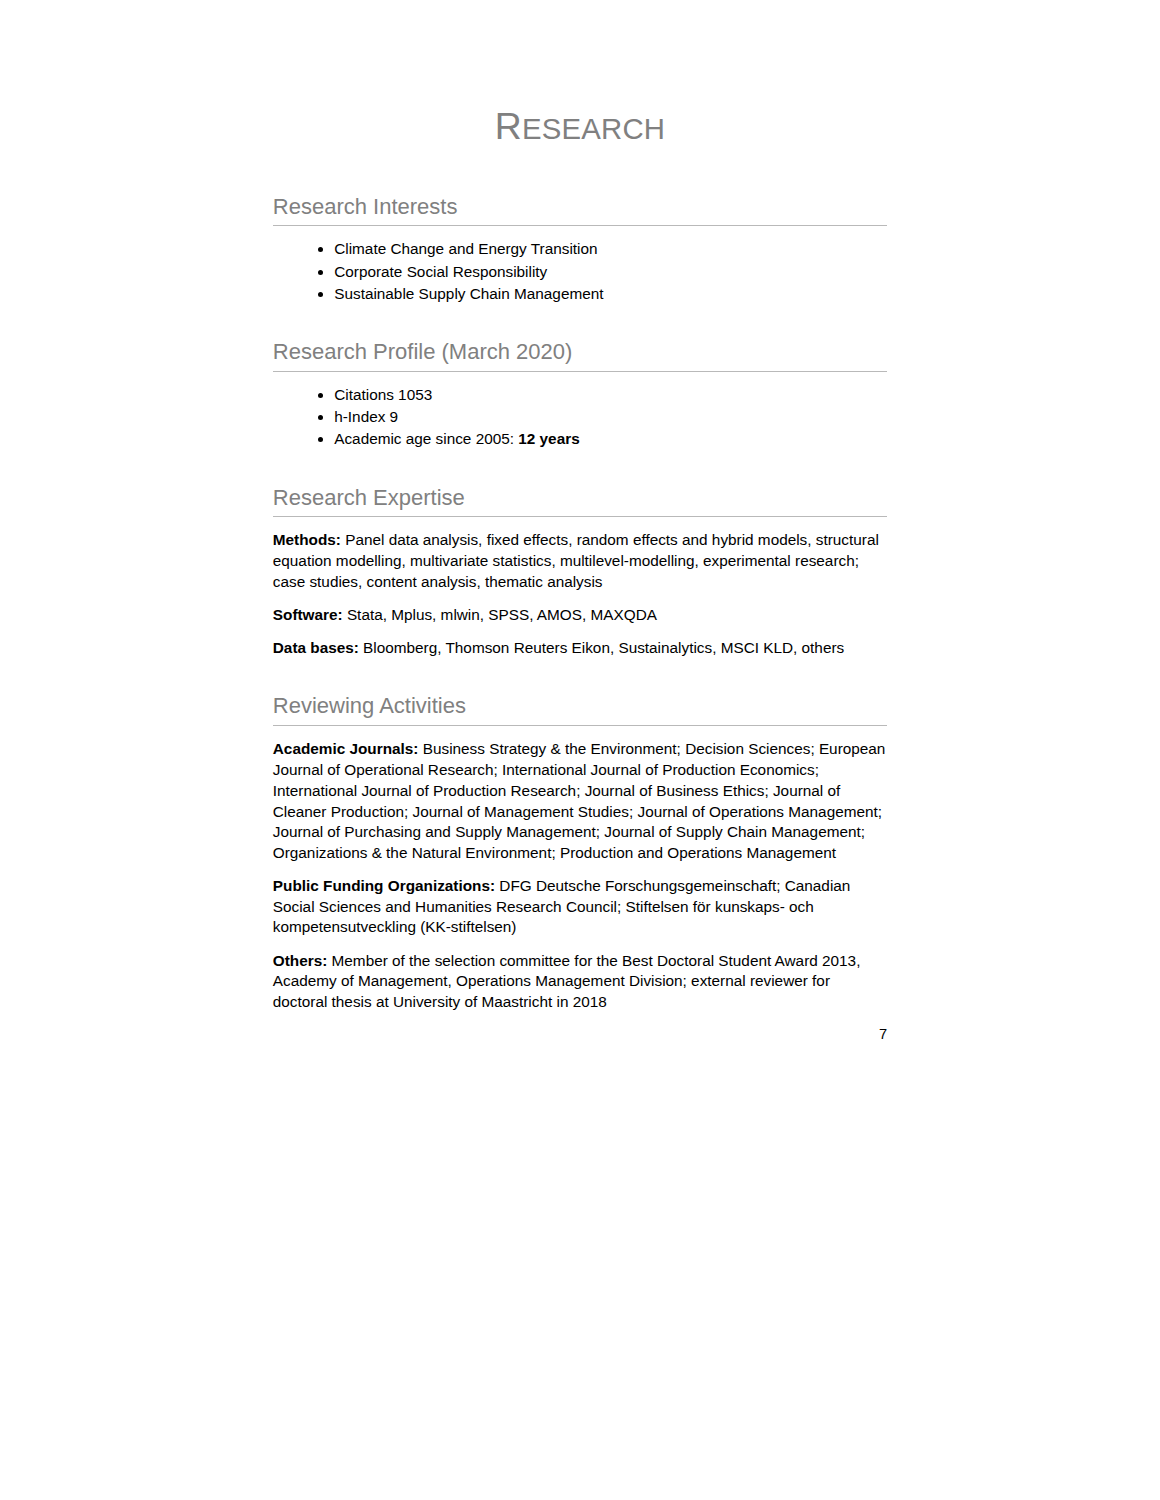RESEARCH
Research Interests
Climate Change and Energy Transition
Corporate Social Responsibility
Sustainable Supply Chain Management
Research Profile (March 2020)
Citations 1053
h-Index 9
Academic age since 2005: 12 years
Research Expertise
Methods: Panel data analysis, fixed effects, random effects and hybrid models, structural equation modelling, multivariate statistics, multilevel-modelling, experimental research; case studies, content analysis, thematic analysis
Software: Stata, Mplus, mlwin, SPSS, AMOS, MAXQDA
Data bases: Bloomberg, Thomson Reuters Eikon, Sustainalytics, MSCI KLD, others
Reviewing Activities
Academic Journals: Business Strategy & the Environment; Decision Sciences; European Journal of Operational Research; International Journal of Production Economics; International Journal of Production Research; Journal of Business Ethics; Journal of Cleaner Production; Journal of Management Studies; Journal of Operations Management; Journal of Purchasing and Supply Management; Journal of Supply Chain Management; Organizations & the Natural Environment; Production and Operations Management
Public Funding Organizations: DFG Deutsche Forschungsgemeinschaft; Canadian Social Sciences and Humanities Research Council; Stiftelsen för kunskaps- och kompetensutveckling (KK-stiftelsen)
Others: Member of the selection committee for the Best Doctoral Student Award 2013, Academy of Management, Operations Management Division; external reviewer for doctoral thesis at University of Maastricht in 2018
7